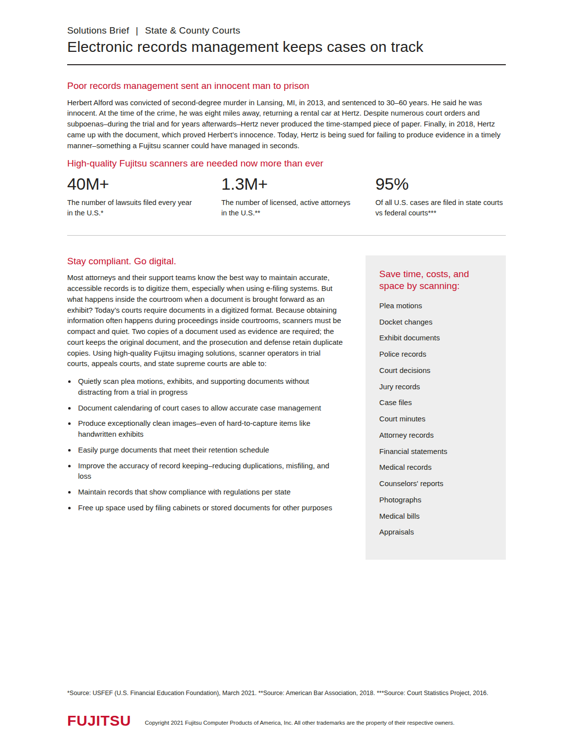Solutions Brief | State & County Courts
Electronic records management keeps cases on track
Poor records management sent an innocent man to prison
Herbert Alford was convicted of second-degree murder in Lansing, MI, in 2013, and sentenced to 30–60 years. He said he was innocent. At the time of the crime, he was eight miles away, returning a rental car at Hertz. Despite numerous court orders and subpoenas–during the trial and for years afterwards–Hertz never produced the time-stamped piece of paper. Finally, in 2018, Hertz came up with the document, which proved Herbert’s innocence. Today, Hertz is being sued for failing to produce evidence in a timely manner–something a Fujitsu scanner could have managed in seconds.
High-quality Fujitsu scanners are needed now more than ever
40M+
The number of lawsuits filed every year in the U.S.*
1.3M+
The number of licensed, active attorneys in the U.S.**
95%
Of all U.S. cases are filed in state courts vs federal courts***
Stay compliant. Go digital.
Most attorneys and their support teams know the best way to maintain accurate, accessible records is to digitize them, especially when using e-filing systems. But what happens inside the courtroom when a document is brought forward as an exhibit? Today’s courts require documents in a digitized format. Because obtaining information often happens during proceedings inside courtrooms, scanners must be compact and quiet. Two copies of a document used as evidence are required; the court keeps the original document, and the prosecution and defense retain duplicate copies. Using high-quality Fujitsu imaging solutions, scanner operators in trial courts, appeals courts, and state supreme courts are able to:
Quietly scan plea motions, exhibits, and supporting documents without distracting from a trial in progress
Document calendaring of court cases to allow accurate case management
Produce exceptionally clean images–even of hard-to-capture items like handwritten exhibits
Easily purge documents that meet their retention schedule
Improve the accuracy of record keeping–reducing duplications, misfiling, and loss
Maintain records that show compliance with regulations per state
Free up space used by filing cabinets or stored documents for other purposes
Save time, costs, and space by scanning:
Plea motions
Docket changes
Exhibit documents
Police records
Court decisions
Jury records
Case files
Court minutes
Attorney records
Financial statements
Medical records
Counselors' reports
Photographs
Medical bills
Appraisals
*Source: USFEF (U.S. Financial Education Foundation), March 2021. **Source: American Bar Association, 2018. ***Source: Court Statistics Project, 2016.
FUJITSU
Copyright 2021 Fujitsu Computer Products of America, Inc. All other trademarks are the property of their respective owners.